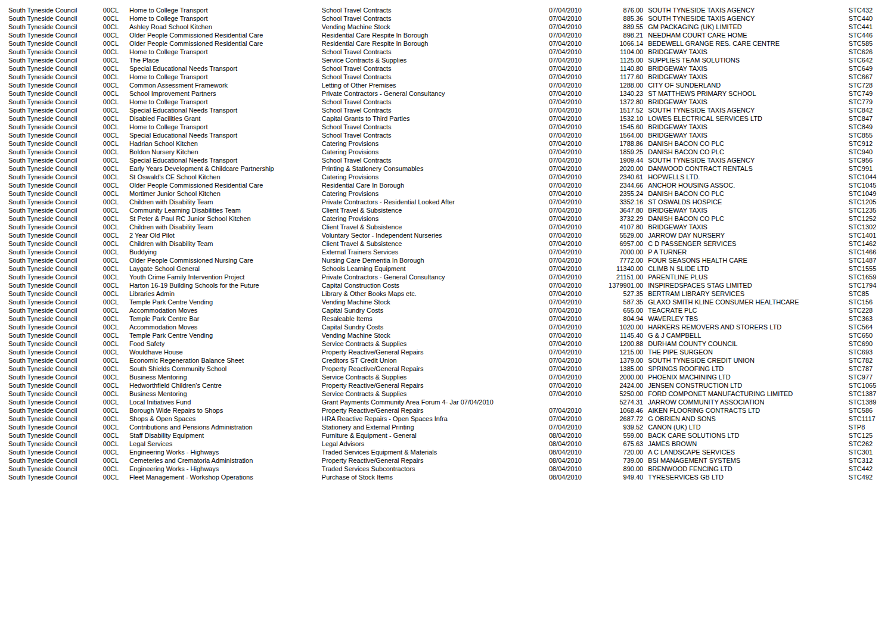| South Tyneside Council | 00CL | Home to College Transport | School Travel Contracts | 07/04/2010 | 876.00 | SOUTH TYNESIDE TAXIS AGENCY | STC432 |
| South Tyneside Council | 00CL | Home to College Transport | School Travel Contracts | 07/04/2010 | 885.36 | SOUTH TYNESIDE TAXIS AGENCY | STC440 |
| South Tyneside Council | 00CL | Ashley Road School Kitchen | Vending Machine Stock | 07/04/2010 | 889.55 | GM PACKAGING (UK) LIMITED | STC441 |
| South Tyneside Council | 00CL | Older People Commissioned Residential Care | Residential Care Respite In Borough | 07/04/2010 | 898.21 | NEEDHAM COURT CARE HOME | STC446 |
| South Tyneside Council | 00CL | Older People Commissioned Residential Care | Residential Care Respite In Borough | 07/04/2010 | 1066.14 | BEDEWELL GRANGE RES. CARE CENTRE | STC585 |
| South Tyneside Council | 00CL | Home to College Transport | School Travel Contracts | 07/04/2010 | 1104.00 | BRIDGEWAY TAXIS | STC626 |
| South Tyneside Council | 00CL | The Place | Service Contracts & Supplies | 07/04/2010 | 1125.00 | SUPPLIES TEAM SOLUTIONS | STC642 |
| South Tyneside Council | 00CL | Special Educational Needs Transport | School Travel Contracts | 07/04/2010 | 1140.80 | BRIDGEWAY TAXIS | STC649 |
| South Tyneside Council | 00CL | Home to College Transport | School Travel Contracts | 07/04/2010 | 1177.60 | BRIDGEWAY TAXIS | STC667 |
| South Tyneside Council | 00CL | Common Assessment Framework | Letting of Other Premises | 07/04/2010 | 1288.00 | CITY OF SUNDERLAND | STC728 |
| South Tyneside Council | 00CL | School Improvement Partners | Private Contractors - General Consultancy | 07/04/2010 | 1340.23 | ST MATTHEWS PRIMARY SCHOOL | STC749 |
| South Tyneside Council | 00CL | Home to College Transport | School Travel Contracts | 07/04/2010 | 1372.80 | BRIDGEWAY TAXIS | STC779 |
| South Tyneside Council | 00CL | Special Educational Needs Transport | School Travel Contracts | 07/04/2010 | 1517.52 | SOUTH TYNESIDE TAXIS AGENCY | STC842 |
| South Tyneside Council | 00CL | Disabled Facilities Grant | Capital Grants to Third Parties | 07/04/2010 | 1532.10 | LOWES ELECTRICAL SERVICES LTD | STC847 |
| South Tyneside Council | 00CL | Home to College Transport | School Travel Contracts | 07/04/2010 | 1545.60 | BRIDGEWAY TAXIS | STC849 |
| South Tyneside Council | 00CL | Special Educational Needs Transport | School Travel Contracts | 07/04/2010 | 1564.00 | BRIDGEWAY TAXIS | STC855 |
| South Tyneside Council | 00CL | Hadrian School Kitchen | Catering Provisions | 07/04/2010 | 1788.86 | DANISH BACON CO PLC | STC912 |
| South Tyneside Council | 00CL | Boldon Nursery Kitchen | Catering Provisions | 07/04/2010 | 1859.25 | DANISH BACON CO PLC | STC940 |
| South Tyneside Council | 00CL | Special Educational Needs Transport | School Travel Contracts | 07/04/2010 | 1909.44 | SOUTH TYNESIDE TAXIS AGENCY | STC956 |
| South Tyneside Council | 00CL | Early Years Development & Childcare Partnership | Printing & Stationery Consumables | 07/04/2010 | 2020.00 | DANWOOD CONTRACT RENTALS | STC991 |
| South Tyneside Council | 00CL | St Oswald's CE School Kitchen | Catering Provisions | 07/04/2010 | 2340.61 | HOPWELLS LTD. | STC1044 |
| South Tyneside Council | 00CL | Older People Commissioned Residential Care | Residential Care In Borough | 07/04/2010 | 2344.66 | ANCHOR HOUSING ASSOC. | STC1045 |
| South Tyneside Council | 00CL | Mortimer Junior School Kitchen | Catering Provisions | 07/04/2010 | 2355.24 | DANISH BACON CO PLC | STC1049 |
| South Tyneside Council | 00CL | Children with Disability Team | Private Contractors - Residential Looked After | 07/04/2010 | 3352.16 | ST OSWALDS HOSPICE | STC1205 |
| South Tyneside Council | 00CL | Community Learning Disabilities Team | Client Travel & Subsistence | 07/04/2010 | 3647.80 | BRIDGEWAY TAXIS | STC1235 |
| South Tyneside Council | 00CL | St Peter & Paul RC Junior School Kitchen | Catering Provisions | 07/04/2010 | 3732.29 | DANISH BACON CO PLC | STC1252 |
| South Tyneside Council | 00CL | Children with Disability Team | Client Travel & Subsistence | 07/04/2010 | 4107.80 | BRIDGEWAY TAXIS | STC1302 |
| South Tyneside Council | 00CL | 2 Year Old Pilot | Voluntary Sector - Independent Nurseries | 07/04/2010 | 5529.00 | JARROW DAY NURSERY | STC1401 |
| South Tyneside Council | 00CL | Children with Disability Team | Client Travel & Subsistence | 07/04/2010 | 6957.00 | C D PASSENGER SERVICES | STC1462 |
| South Tyneside Council | 00CL | Buddying | External Trainers Services | 07/04/2010 | 7000.00 | P A TURNER | STC1466 |
| South Tyneside Council | 00CL | Older People Commissioned Nursing Care | Nursing Care Dementia In Borough | 07/04/2010 | 7772.00 | FOUR SEASONS HEALTH CARE | STC1487 |
| South Tyneside Council | 00CL | Laygate School General | Schools Learning Equipment | 07/04/2010 | 11340.00 | CLIMB N SLIDE LTD | STC1555 |
| South Tyneside Council | 00CL | Youth Crime Family Intervention Project | Private Contractors - General Consultancy | 07/04/2010 | 21151.00 | PARENTLINE PLUS | STC1659 |
| South Tyneside Council | 00CL | Harton 16-19 Building Schools for the Future | Capital Construction Costs | 07/04/2010 | 1379901.00 | INSPIREDSPACES STAG LIMITED | STC1794 |
| South Tyneside Council | 00CL | Libraries Admin | Library & Other Books Maps etc. | 07/04/2010 | 527.35 | BERTRAM LIBRARY SERVICES | STC85 |
| South Tyneside Council | 00CL | Temple Park Centre Vending | Vending Machine Stock | 07/04/2010 | 587.35 | GLAXO SMITH KLINE CONSUMER HEALTHCARE | STC156 |
| South Tyneside Council | 00CL | Accommodation Moves | Capital Sundry Costs | 07/04/2010 | 655.00 | TEACRATE PLC | STC228 |
| South Tyneside Council | 00CL | Temple Park Centre Bar | Resaleable Items | 07/04/2010 | 804.94 | WAVERLEY TBS | STC363 |
| South Tyneside Council | 00CL | Accommodation Moves | Capital Sundry Costs | 07/04/2010 | 1020.00 | HARKERS REMOVERS AND STORERS LTD | STC564 |
| South Tyneside Council | 00CL | Temple Park Centre Vending | Vending Machine Stock | 07/04/2010 | 1145.40 | G & J CAMPBELL | STC650 |
| South Tyneside Council | 00CL | Food Safety | Service Contracts & Supplies | 07/04/2010 | 1200.88 | DURHAM COUNTY COUNCIL | STC690 |
| South Tyneside Council | 00CL | Wouldhave House | Property Reactive/General Repairs | 07/04/2010 | 1215.00 | THE PIPE SURGEON | STC693 |
| South Tyneside Council | 00CL | Economic Regeneration Balance Sheet | Creditors ST Credit Union | 07/04/2010 | 1379.00 | SOUTH TYNESIDE CREDIT UNION | STC782 |
| South Tyneside Council | 00CL | South Shields Community School | Property Reactive/General Repairs | 07/04/2010 | 1385.00 | SPRINGS ROOFING LTD | STC787 |
| South Tyneside Council | 00CL | Business Mentoring | Service Contracts & Supplies | 07/04/2010 | 2000.00 | PHOENIX MACHINING LTD | STC977 |
| South Tyneside Council | 00CL | Hedworthfield Children's Centre | Property Reactive/General Repairs | 07/04/2010 | 2424.00 | JENSEN CONSTRUCTION LTD | STC1065 |
| South Tyneside Council | 00CL | Business Mentoring | Service Contracts & Supplies | 07/04/2010 | 5250.00 | FORD COMPONET MANUFACTURING LIMITED | STC1387 |
| South Tyneside Council | 00CL | Local Initiatives Fund | Grant Payments Community Area Forum 4- Jar 07/04/2010 | | 5274.31 | JARROW COMMUNITY ASSOCIATION | STC1389 |
| South Tyneside Council | 00CL | Borough Wide Repairs to Shops | Property Reactive/General Repairs | 07/04/2010 | 1068.46 | AIKEN FLOORING CONTRACTS LTD | STC586 |
| South Tyneside Council | 00CL | Shops & Open Spaces | HRA Reactive Repairs - Open Spaces Infra | 07/04/2010 | 2687.72 | G OBRIEN AND SONS | STC1117 |
| South Tyneside Council | 00CL | Contributions and Pensions Administration | Stationery and External Printing | 07/04/2010 | 939.52 | CANON (UK) LTD | STP8 |
| South Tyneside Council | 00CL | Staff Disability Equipment | Furniture & Equipment - General | 08/04/2010 | 559.00 | BACK CARE SOLUTIONS LTD | STC125 |
| South Tyneside Council | 00CL | Legal Services | Legal Advisors | 08/04/2010 | 675.63 | JAMES BROWN | STC262 |
| South Tyneside Council | 00CL | Engineering Works - Highways | Traded Services Equipment & Materials | 08/04/2010 | 720.00 | A C LANDSCAPE SERVICES | STC301 |
| South Tyneside Council | 00CL | Cemeteries and Crematoria Administration | Property Reactive/General Repairs | 08/04/2010 | 739.00 | BSI MANAGEMENT SYSTEMS | STC312 |
| South Tyneside Council | 00CL | Engineering Works - Highways | Traded Services Subcontractors | 08/04/2010 | 890.00 | BRENWOOD FENCING LTD | STC442 |
| South Tyneside Council | 00CL | Fleet Management - Workshop Operations | Purchase of Stock Items | 08/04/2010 | 949.40 | TYRESERVICES GB LTD | STC492 |